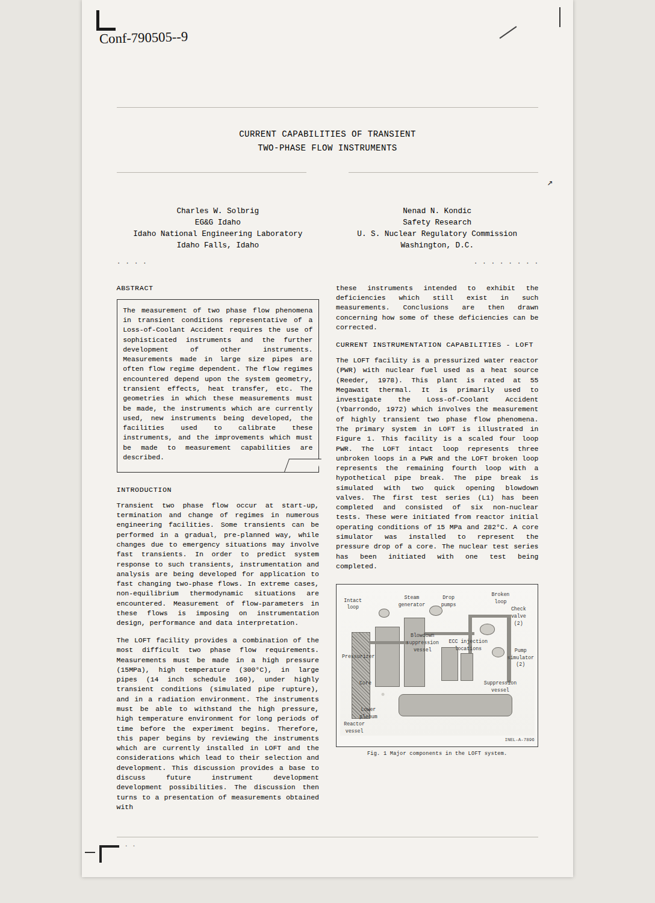Conf-790505--9
CURRENT CAPABILITIES OF TRANSIENT
TWO-PHASE FLOW INSTRUMENTS
↗
Charles W. Solbrig
EG&G Idaho
Idaho National Engineering Laboratory
Idaho Falls, Idaho
Nenad N. Kondic
Safety Research
U. S. Nuclear Regulatory Commission
Washington, D.C.
. . . . . . . . . . . .
ABSTRACT
The measurement of two phase flow phenomena in transient conditions representative of a Loss-of-Coolant Accident requires the use of sophisticated instruments and the further development of other instruments. Measurements made in large size pipes are often flow regime dependent. The flow regimes encountered depend upon the system geometry, transient effects, heat transfer, etc. The geometries in which these measurements must be made, the instruments which are currently used, new instruments being developed, the facilities used to calibrate these instruments, and the improvements which must be made to measurement capabilities are described.
INTRODUCTION
Transient two phase flow occur at start-up, termination and change of regimes in numerous engineering facilities. Some transients can be performed in a gradual, pre-planned way, while changes due to emergency situations may involve fast transients. In order to predict system response to such transients, instrumentation and analysis are being developed for application to fast changing two-phase flows. In extreme cases, non-equilibrium thermodynamic situations are encountered. Measurement of flow-parameters in these flows is imposing on instrumentation design, performance and data interpretation.
The LOFT facility provides a combination of the most difficult two phase flow requirements. Measurements must be made in a high pressure (15MPa), high temperature (300°C), in large pipes (14 inch schedule 160), under highly transient conditions (simulated pipe rupture), and in a radiation environment. The instruments must be able to withstand the high pressure, high temperature environment for long periods of time before the experiment begins. Therefore, this paper begins by reviewing the instruments which are currently installed in LOFT and the considerations which lead to their selection and development. This discussion provides a base to discuss future instrument development development possibilities. The discussion then turns to a presentation of measurements obtained with
these instruments intended to exhibit the deficiencies which still exist in such measurements. Conclusions are then drawn concerning how some of these deficiencies can be corrected.
CURRENT INSTRUMENTATION CAPABILITIES - LOFT
The LOFT facility is a pressurized water reactor (PWR) with nuclear fuel used as a heat source (Reeder, 1978). This plant is rated at 55 Megawatt thermal. It is primarily used to investigate the Loss-of-Coolant Accident (Ybarrondo, 1972) which involves the measurement of highly transient two phase flow phenomena. The primary system in LOFT is illustrated in Figure 1. This facility is a scaled four loop PWR. The LOFT intact loop represents three unbroken loops in a PWR and the LOFT broken loop represents the remaining fourth loop with a hypothetical pipe break. The pipe break is simulated with two quick opening blowdown valves. The first test series (L1) has been completed and consisted of six non-nuclear tests. These were initiated from reactor initial operating conditions of 15 MPa and 282°C. A core simulator was installed to represent the pressure drop of a core. The nuclear test series has been initiated with one test being completed.
Intact
loop
Steam
generator
Drop
pumps
Broken
loop
Check
valve
(2)
Pressurizer
Blowdown
suppression
vessel
ECC injection
locations
Pump
simulator
(2)
Core
Lower
plenum
Reactor
vessel
Suppression
vessel
INEL-A-7896
Fig. 1 Major components in the LOFT system.
. . .